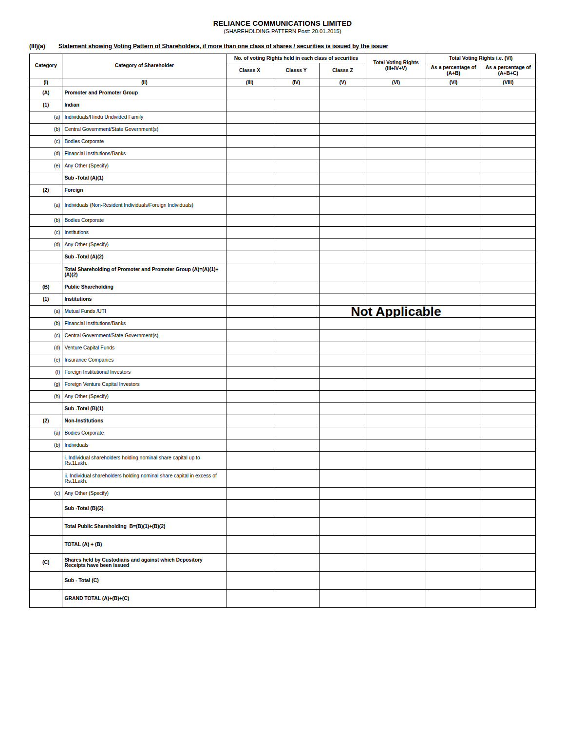RELIANCE COMMUNICATIONS LIMITED
(SHAREHOLDING PATTERN Post: 20.01.2015)
(III)(a) Statement showing Voting Pattern of Shareholders, if more than one class of shares / securities is issued by the issuer
| Category | Category of Shareholder | No. of voting Rights held in each class of securities | Total Voting Rights (III+IV+V) | Total Voting Rights i.e. (VI) |
| --- | --- | --- | --- | --- |
| Classs X | Classs Y | Classs Z | As a percentage of (A+B) | As a percentage of (A+B+C) |
| (I) | (II) | (III) | (IV) | (V) | (VI) | (VI) | (VIII) |
| (A) | Promoter and Promoter Group | | | | | | |
| (1) | Indian | | | | | | |
| (a) | Individuals/Hindu Undivided Family | | | | | | |
| (b) | Central Government/State Government(s) | | | | | | |
| (c) | Bodies Corporate | | | | | | |
| (d) | Financial Institutions/Banks | | | | | | |
| (e) | Any Other (Specify) | | | | | | |
| | Sub -Total (A)(1) | | | | | | |
| (2) | Foreign | | | | | | |
| (a) | Individuals (Non-Resident Individuals/Foreign Individuals) | | | | | | |
| (b) | Bodies Corporate | | | | | | |
| (c) | Institutions | | | | | | |
| (d) | Any Other (Specify) | | | | | | |
| | Sub -Total (A)(2) | | | | | | |
| | Total Shareholding of Promoter and Promoter Group (A)=(A)(1)+(A)(2) | | | | | | |
| (B) | Public Shareholding | | | | | | |
| (1) | Institutions | | | | | | |
| (a) | Mutual Funds /UTI | | | | Not Applicable | | |
| (b) | Financial Institutions/Banks | | | | | | |
| (c) | Central Government/State Government(s) | | | | | | |
| (d) | Venture Capital Funds | | | | | | |
| (e) | Insurance Companies | | | | | | |
| (f) | Foreign Institutional Investors | | | | | | |
| (g) | Foreign Venture Capital Investors | | | | | | |
| (h) | Any Other (Specify) | | | | | | |
| | Sub -Total (B)(1) | | | | | | |
| (2) | Non-Institutions | | | | | | |
| (a) | Bodies Corporate | | | | | | |
| (b) | Individuals | | | | | | |
| | i. Individual shareholders holding nominal share capital up to Rs.1Lakh. | | | | | | |
| | ii. Individual shareholders holding nominal share capital in excess of Rs.1Lakh. | | | | | | |
| (c) | Any Other (Specify) | | | | | | |
| | Sub -Total (B)(2) | | | | | | |
| | Total Public Shareholding B=(B)(1)+(B)(2) | | | | | | |
| | TOTAL (A) + (B) | | | | | | |
| (C) | Shares held by Custodians and against which Depository Receipts have been issued | | | | | | |
| | Sub - Total (C) | | | | | | |
| | GRAND TOTAL (A)+(B)+(C) | | | | | | |